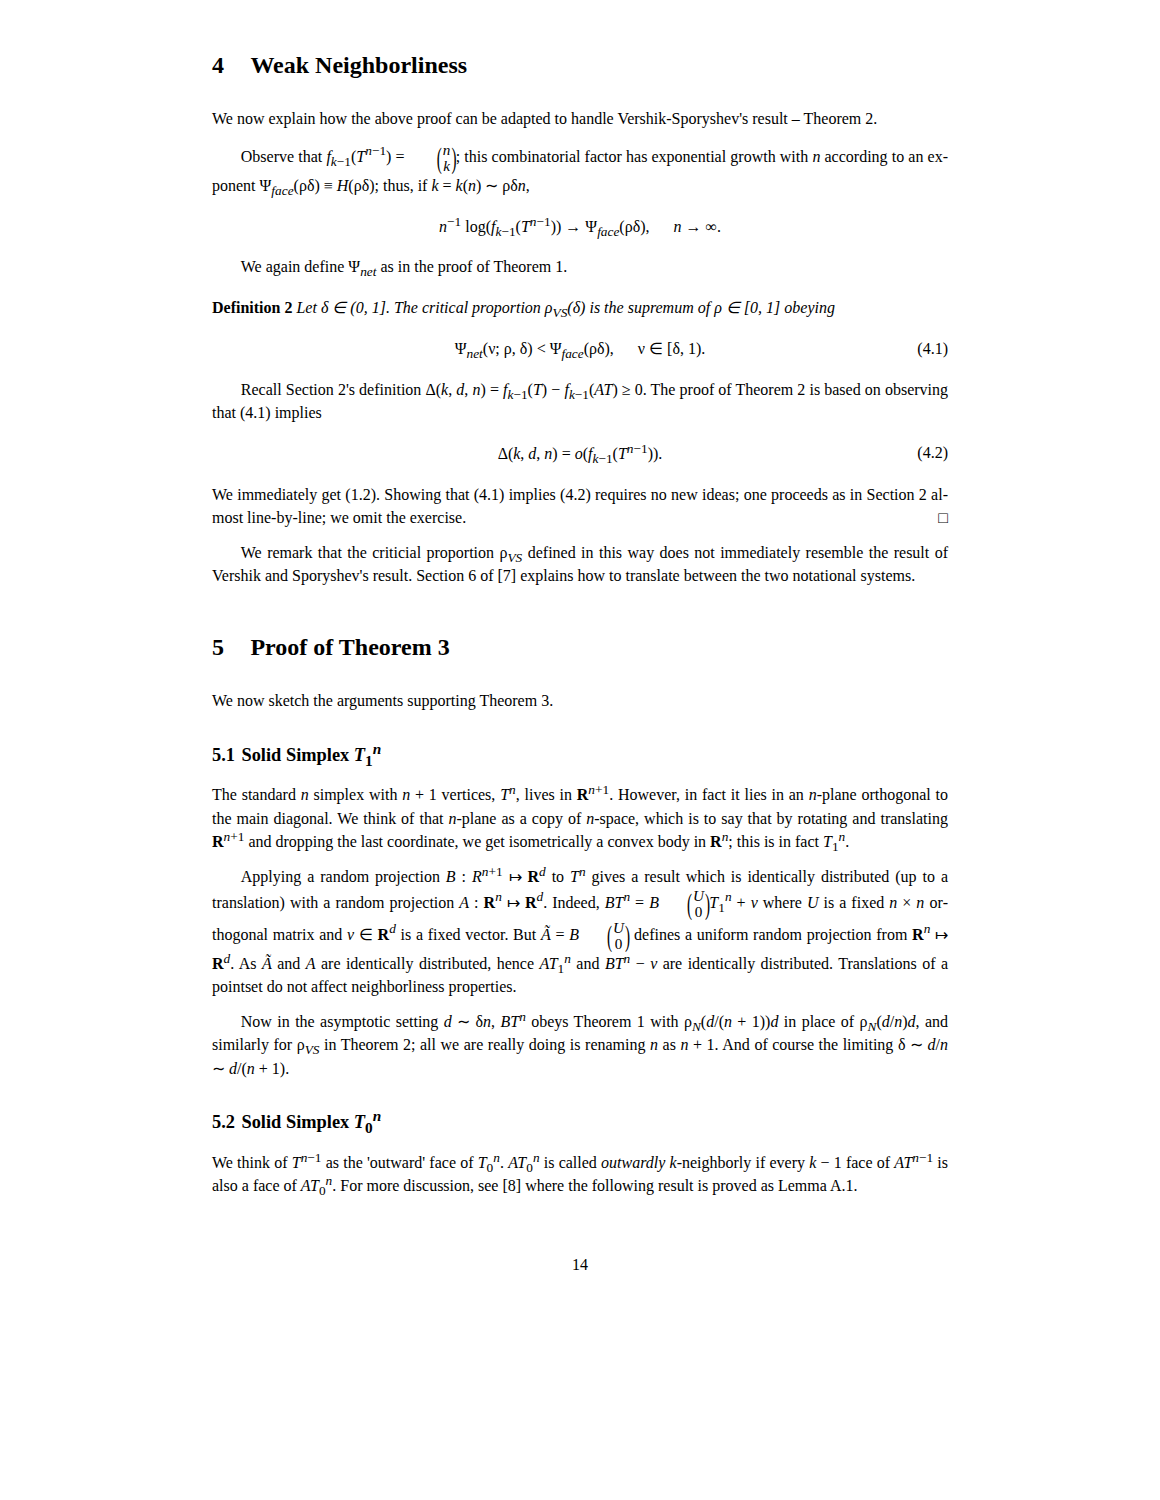4 Weak Neighborliness
We now explain how the above proof can be adapted to handle Vershik-Sporyshev's result – Theorem 2.
Observe that fk−1(Tn−1) = nk; this combinatorial factor has exponential growth with n according to an exponent Ψface(ρδ) ≡ H(ρδ); thus, if k = k(n) ∼ ρδn,
n−1 log(fk−1(Tn−1)) → Ψface(ρδ), n → ∞.
We again define Ψnet as in the proof of Theorem 1.
Definition 2 Let δ ∈ (0, 1]. The critical proportion ρVS(δ) is the supremum of ρ ∈ [0, 1] obeying
Ψnet(ν; ρ, δ) < Ψface(ρδ), ν ∈ [δ, 1).(4.1)
Recall Section 2's definition Δ(k, d, n) = fk−1(T) − fk−1(AT) ≥ 0. The proof of Theorem 2 is based on observing that (4.1) implies
Δ(k, d, n) = o(fk−1(Tn−1)).(4.2)
We immediately get (1.2). Showing that (4.1) implies (4.2) requires no new ideas; one proceeds as in Section 2 almost line-by-line; we omit the exercise. □
We remark that the criticial proportion ρVS defined in this way does not immediately resemble the result of Vershik and Sporyshev's result. Section 6 of [7] explains how to translate between the two notational systems.
5 Proof of Theorem 3
We now sketch the arguments supporting Theorem 3.
5.1 Solid Simplex T1n
The standard n simplex with n + 1 vertices, Tn, lives in Rn+1. However, in fact it lies in an n-plane orthogonal to the main diagonal. We think of that n-plane as a copy of n-space, which is to say that by rotating and translating Rn+1 and dropping the last coordinate, we get isometrically a convex body in Rn; this is in fact T1n.
Applying a random projection B : Rn+1 ↦ Rd to Tn gives a result which is identically distributed (up to a translation) with a random projection A : Rn ↦ Rd. Indeed, BTn = BU 0 T1n + v where U is a fixed n × n orthogonal matrix and v ∈ Rd is a fixed vector. But Ã = BU 0 defines a uniform random projection from Rn ↦ Rd. As Ã and A are identically distributed, hence AT1n and BTn − v are identically distributed. Translations of a pointset do not affect neighborliness properties.
Now in the asymptotic setting d ∼ δn, BTn obeys Theorem 1 with ρN(d/(n + 1))d in place of ρN(d/n)d, and similarly for ρVS in Theorem 2; all we are really doing is renaming n as n + 1. And of course the limiting δ ∼ d/n ∼ d/(n + 1).
5.2 Solid Simplex T0n
We think of Tn−1 as the 'outward' face of T0n. AT0n is called outwardly k-neighborly if every k − 1 face of ATn−1 is also a face of AT0n. For more discussion, see [8] where the following result is proved as Lemma A.1.
14